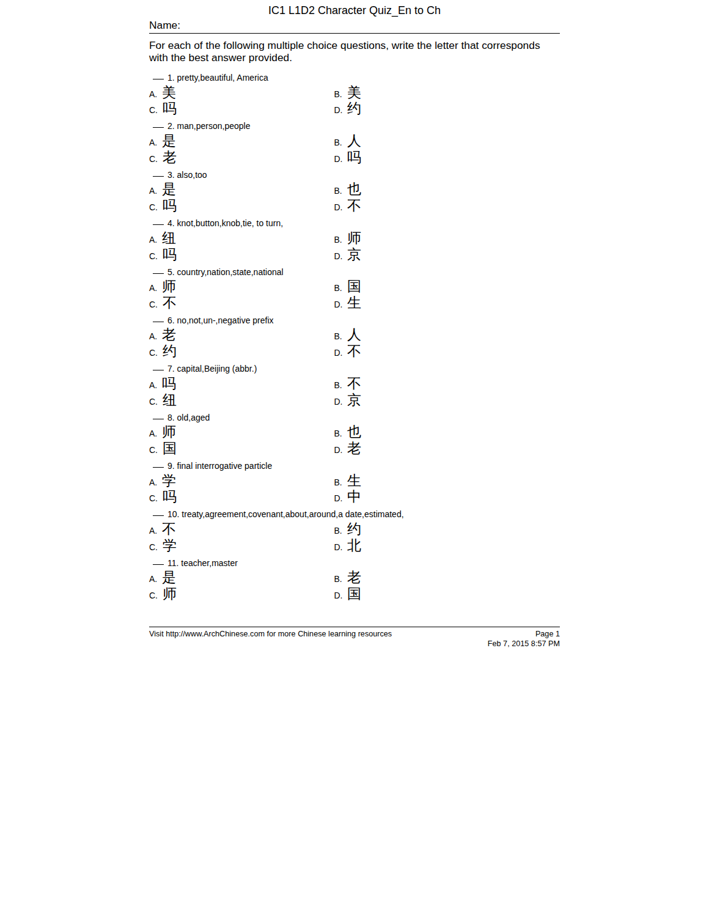IC1 L1D2 Character Quiz_En to Ch
Name:
For each of the following multiple choice questions, write the letter that corresponds with the best answer provided.
1. pretty,beautiful, America
| A. 美 | B. 美 |
| C. 吗 | D. 约 |
2. man,person,people
| A. 是 | B. 人 |
| C. 老 | D. 吗 |
3. also,too
| A. 是 | B. 也 |
| C. 吗 | D. 不 |
4. knot,button,knob,tie, to turn,
| A. 纽 | B. 师 |
| C. 吗 | D. 京 |
5. country,nation,state,national
| A. 师 | B. 国 |
| C. 不 | D. 生 |
6. no,not,un-,negative prefix
| A. 老 | B. 人 |
| C. 约 | D. 不 |
7. capital,Beijing (abbr.)
| A. 吗 | B. 不 |
| C. 纽 | D. 京 |
8. old,aged
| A. 师 | B. 也 |
| C. 国 | D. 老 |
9. final interrogative particle
| A. 学 | B. 生 |
| C. 吗 | D. 中 |
10. treaty,agreement,covenant,about,around,a date,estimated,
| A. 不 | B. 约 |
| C. 学 | D. 北 |
11. teacher,master
| A. 是 | B. 老 |
| C. 师 | D. 国 |
Visit http://www.ArchChinese.com for more Chinese learning resources
Page 1
Feb 7, 2015 8:57 PM